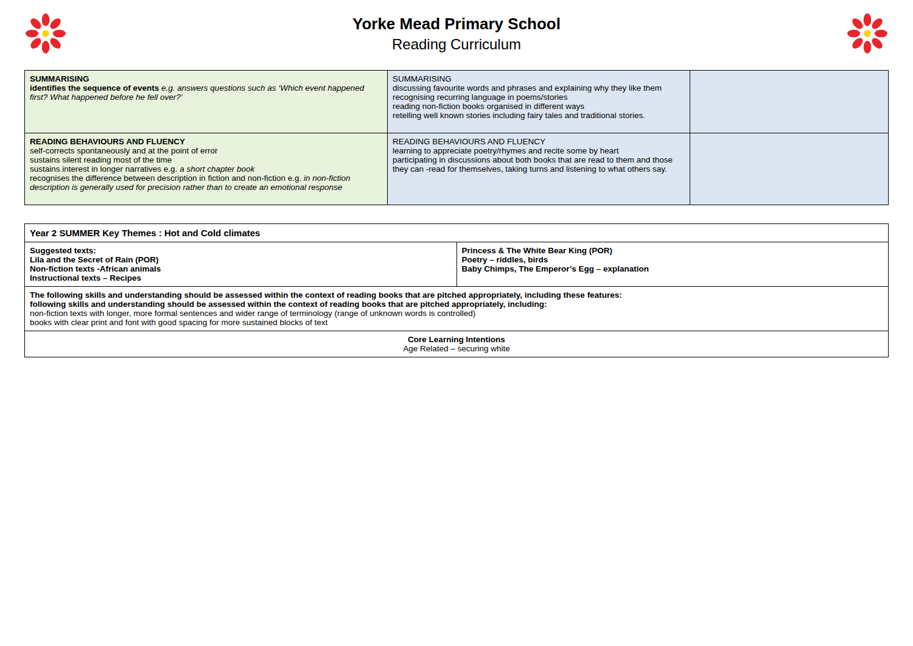Yorke Mead Primary School
Reading Curriculum
| SUMMARISING identifies the sequence of events e.g. answers questions such as ‘Which event happened first? What happened before he fell over?’ | SUMMARISING discussing favourite words and phrases and explaining why they like them recognising recurring language in poems/stories reading non-fiction books organised in different ways retelling well known stories including fairy tales and traditional stories. | |
| READING BEHAVIOURS AND FLUENCY self-corrects spontaneously and at the point of error sustains silent reading most of the time sustains interest in longer narratives e.g. a short chapter book recognises the difference between description in fiction and non-fiction e.g. in non-fiction description is generally used for precision rather than to create an emotional response | READING BEHAVIOURS AND FLUENCY learning to appreciate poetry/rhymes and recite some by heart participating in discussions about both books that are read to them and those they can -read for themselves, taking turns and listening to what others say. | |
| Year 2 SUMMER Key Themes : Hot and Cold climates |
| Suggested texts: Lila and the Secret of Rain (POR) Non-fiction texts -African animals Instructional texts – Recipes | Princess & The White Bear King (POR) Poetry – riddles, birds Baby Chimps, The Emperor’s Egg – explanation |
| The following skills and understanding should be assessed within the context of reading books that are pitched appropriately, including these features: following skills and understanding should be assessed within the context of reading books that are pitched appropriately, including: non-fiction texts with longer, more formal sentences and wider range of terminology (range of unknown words is controlled) books with clear print and font with good spacing for more sustained blocks of text |
| Core Learning Intentions Age Related – securing white |